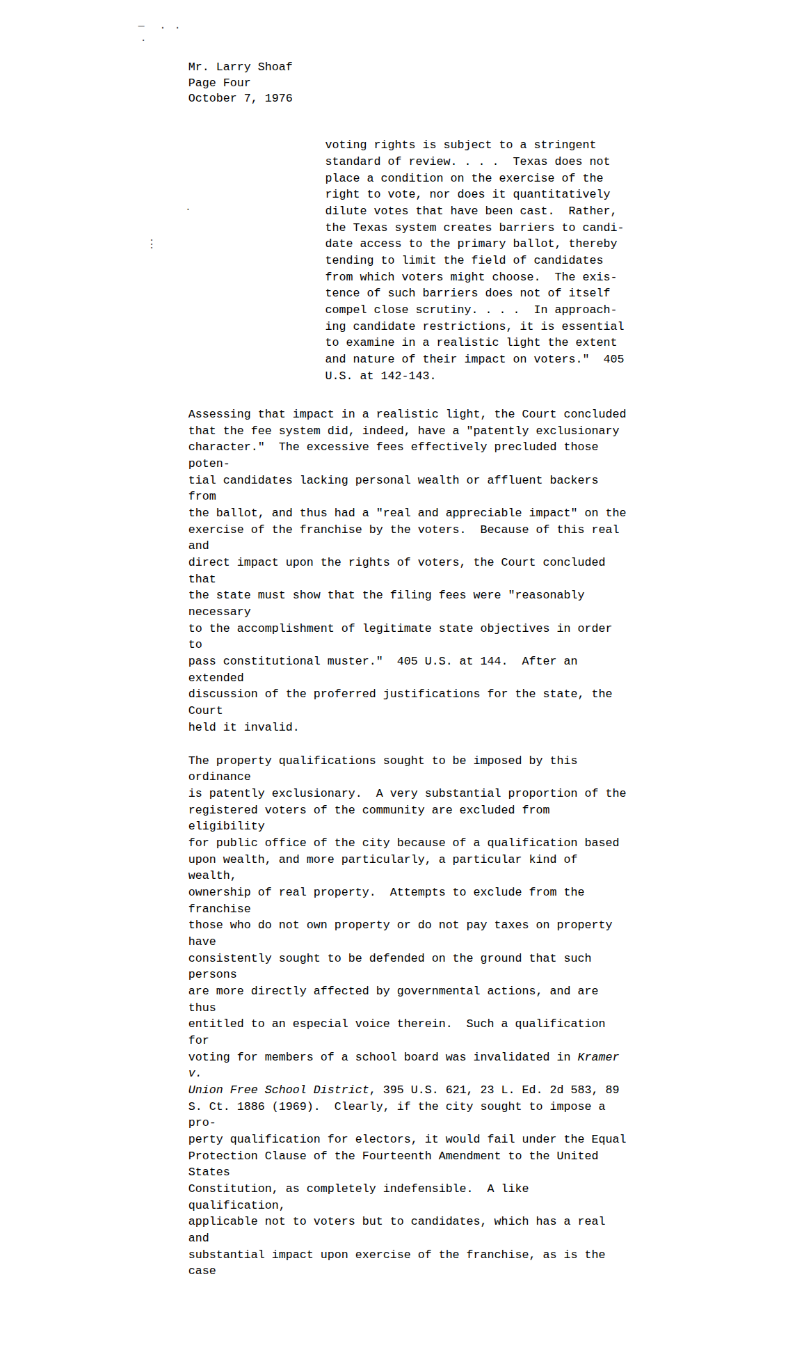—
· ·
·
Mr. Larry Shoaf
Page Four
October 7, 1976
·
⋮
voting rights is subject to a stringent standard of review. . . . Texas does not place a condition on the exercise of the right to vote, nor does it quantitatively dilute votes that have been cast. Rather, the Texas system creates barriers to candi- date access to the primary ballot, thereby tending to limit the field of candidates from which voters might choose. The exis- tence of such barriers does not of itself compel close scrutiny. . . . In approach- ing candidate restrictions, it is essential to examine in a realistic light the extent and nature of their impact on voters." 405 U.S. at 142-143.
Assessing that impact in a realistic light, the Court concluded that the fee system did, indeed, have a "patently exclusionary character." The excessive fees effectively precluded those poten- tial candidates lacking personal wealth or affluent backers from the ballot, and thus had a "real and appreciable impact" on the exercise of the franchise by the voters. Because of this real and direct impact upon the rights of voters, the Court concluded that the state must show that the filing fees were "reasonably necessary to the accomplishment of legitimate state objectives in order to pass constitutional muster." 405 U.S. at 144. After an extended discussion of the proferred justifications for the state, the Court held it invalid.
The property qualifications sought to be imposed by this ordinance is patently exclusionary. A very substantial proportion of the registered voters of the community are excluded from eligibility for public office of the city because of a qualification based upon wealth, and more particularly, a particular kind of wealth, ownership of real property. Attempts to exclude from the franchise those who do not own property or do not pay taxes on property have consistently sought to be defended on the ground that such persons are more directly affected by governmental actions, and are thus entitled to an especial voice therein. Such a qualification for voting for members of a school board was invalidated in Kramer v. Union Free School District, 395 U.S. 621, 23 L. Ed. 2d 583, 89 S. Ct. 1886 (1969). Clearly, if the city sought to impose a pro- perty qualification for electors, it would fail under the Equal Protection Clause of the Fourteenth Amendment to the United States Constitution, as completely indefensible. A like qualification, applicable not to voters but to candidates, which has a real and substantial impact upon exercise of the franchise, as is the case